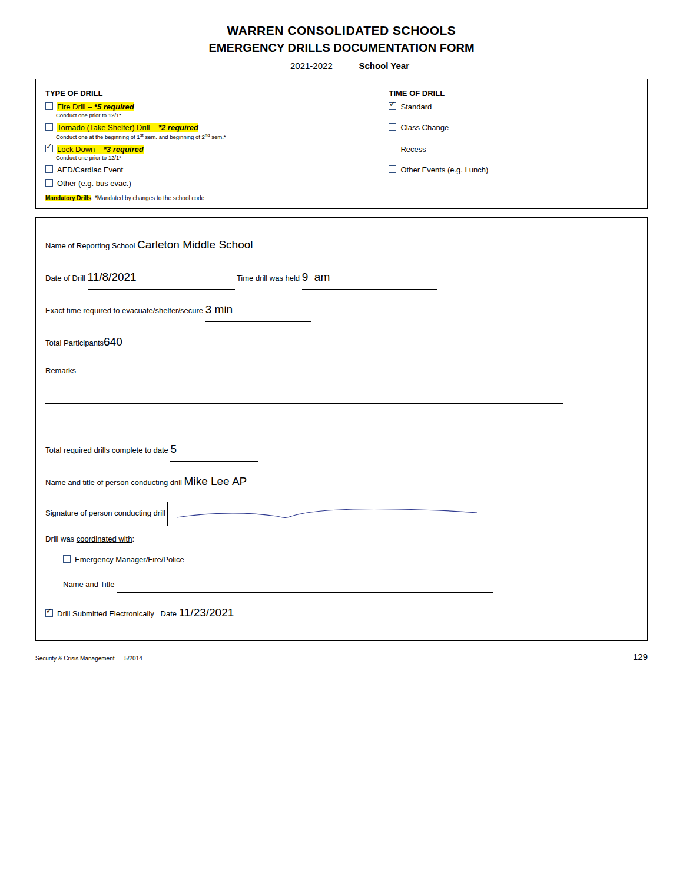WARREN CONSOLIDATED SCHOOLS
EMERGENCY DRILLS DOCUMENTATION FORM
2021-2022 School Year
| TYPE OF DRILL | TIME OF DRILL |
| Fire Drill – *5 required Conduct one prior to 12/1* | Standard |
| Tornado (Take Shelter) Drill – *2 required Conduct one at the beginning of 1 st sem. and beginning of 2 nd sem.* | Class Change |
| Lock Down – *3 required Conduct one prior to 12/1* | Recess |
| AED/Cardiac Event | Other Events (e.g. Lunch) |
| Other (e.g. bus evac.) | |
Mandatory Drills *Mandated by changes to the school code
Name of Reporting School Carleton Middle School
Date of Drill 11/8/2021 Time drill was held 9 am
Exact time required to evacuate/shelter/secure 3 min
Total Participants640
Remarks
Total required drills complete to date 5
Name and title of person conducting drill Mike Lee AP
Signature of person conducting drill
Drill was coordinated with:
Emergency Manager/Fire/Police
Name and Title
Drill Submitted Electronically Date 11/23/2021
Security & Crisis Management 5/2014
129